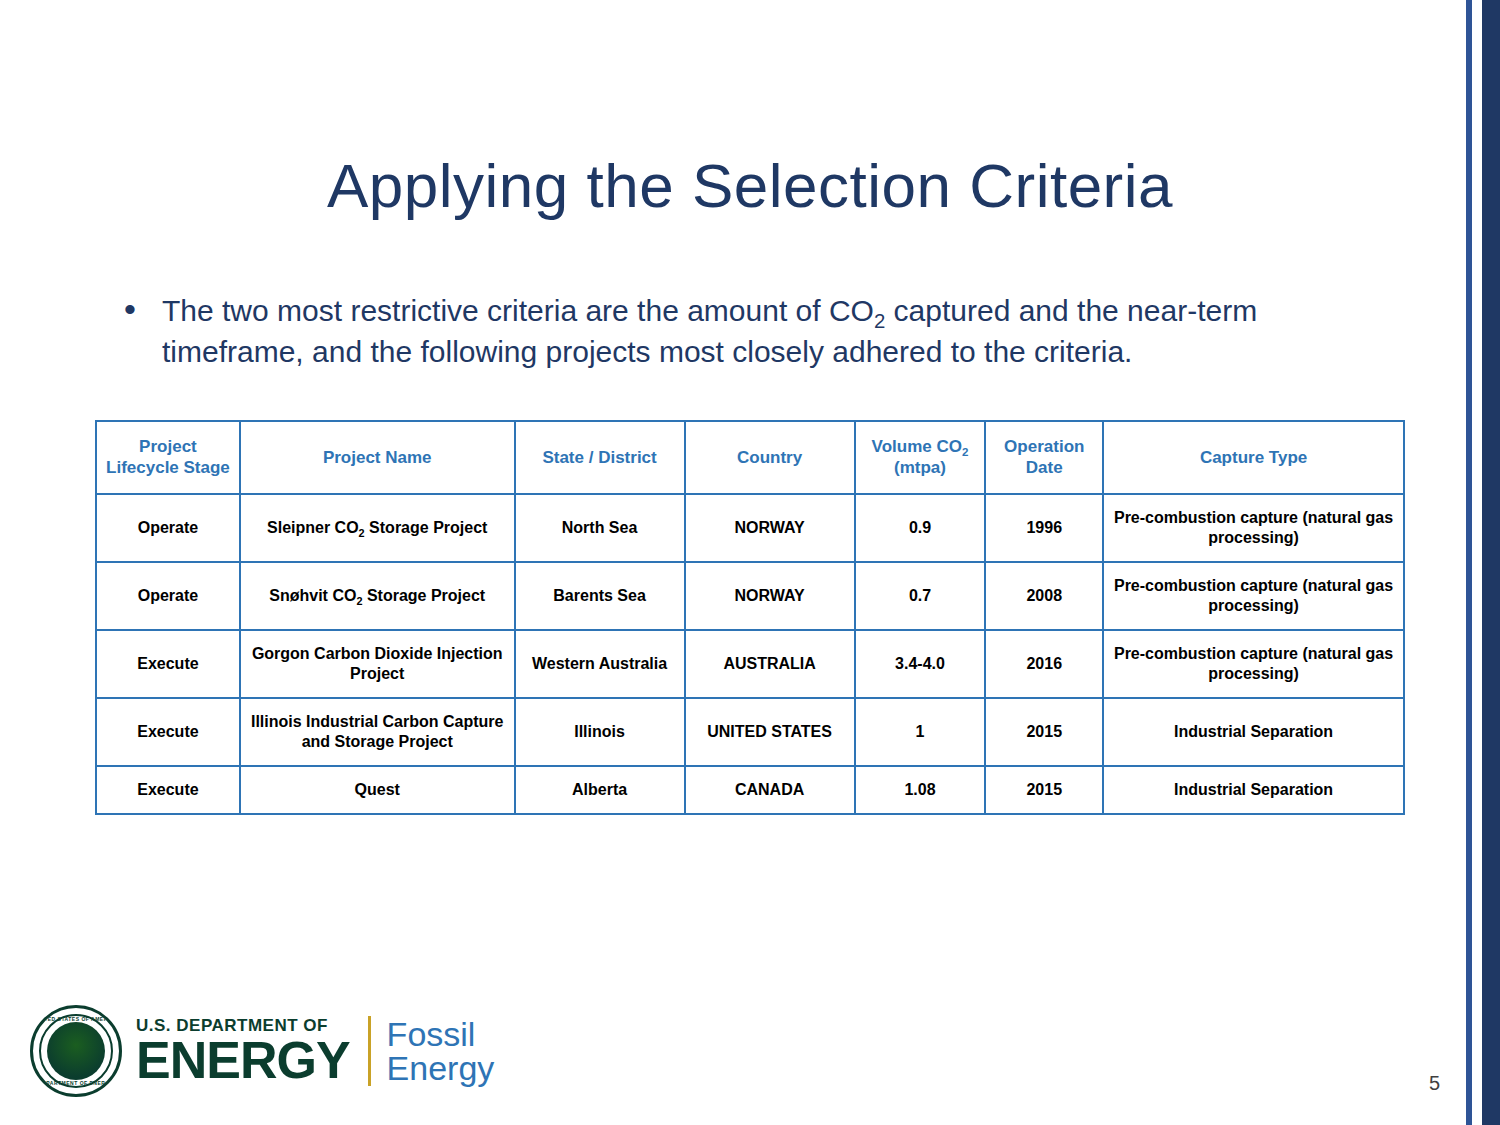Applying the Selection Criteria
The two most restrictive criteria are the amount of CO2 captured and the near-term timeframe, and the following projects most closely adhered to the criteria.
| Project Lifecycle Stage | Project Name | State / District | Country | Volume CO 2 (mtpa) | Operation Date | Capture Type |
| --- | --- | --- | --- | --- | --- | --- |
| Operate | Sleipner CO 2 Storage Project | North Sea | NORWAY | 0.9 | 1996 | Pre-combustion capture (natural gas processing) |
| Operate | Snøhvit CO 2 Storage Project | Barents Sea | NORWAY | 0.7 | 2008 | Pre-combustion capture (natural gas processing) |
| Execute | Gorgon Carbon Dioxide Injection Project | Western Australia | AUSTRALIA | 3.4-4.0 | 2016 | Pre-combustion capture (natural gas processing) |
| Execute | Illinois Industrial Carbon Capture and Storage Project | Illinois | UNITED STATES | 1 | 2015 | Industrial Separation |
| Execute | Quest | Alberta | CANADA | 1.08 | 2015 | Industrial Separation |
UNITED STATES OF AMERICA
DEPARTMENT OF ENERGY
U.S. DEPARTMENT OF
ENERGY
Fossil
Energy
5